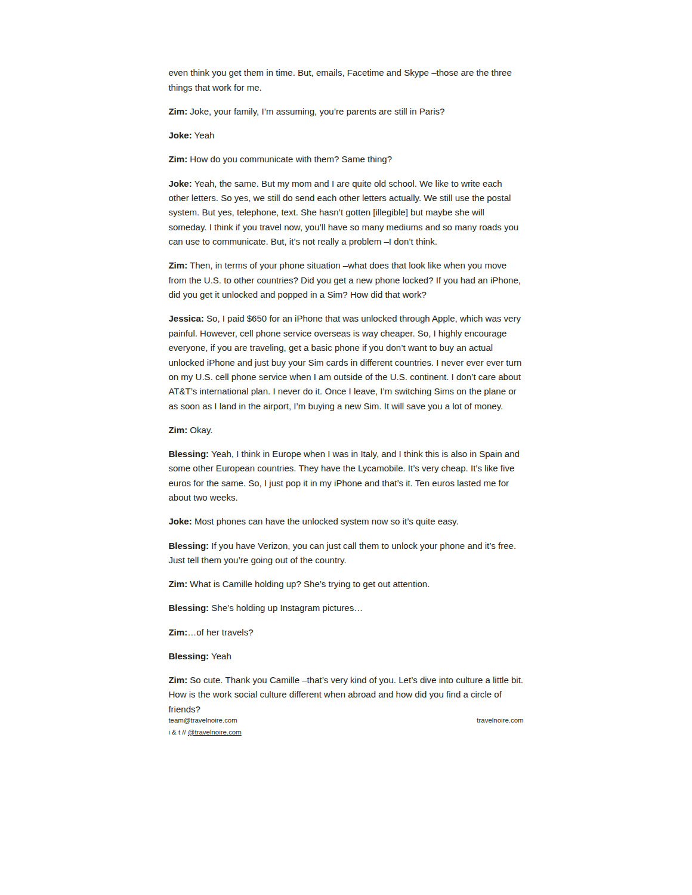even think you get them in time. But, emails, Facetime and Skype –those are the three things that work for me.
Zim: Joke, your family, I’m assuming, you’re parents are still in Paris?
Joke: Yeah
Zim: How do you communicate with them? Same thing?
Joke: Yeah, the same. But my mom and I are quite old school. We like to write each other letters. So yes, we still do send each other letters actually. We still use the postal system. But yes, telephone, text. She hasn’t gotten [illegible] but maybe she will someday. I think if you travel now, you’ll have so many mediums and so many roads you can use to communicate. But, it’s not really a problem –I don’t think.
Zim: Then, in terms of your phone situation –what does that look like when you move from the U.S. to other countries? Did you get a new phone locked? If you had an iPhone, did you get it unlocked and popped in a Sim? How did that work?
Jessica: So, I paid $650 for an iPhone that was unlocked through Apple, which was very painful. However, cell phone service overseas is way cheaper. So, I highly encourage everyone, if you are traveling, get a basic phone if you don’t want to buy an actual unlocked iPhone and just buy your Sim cards in different countries. I never ever ever turn on my U.S. cell phone service when I am outside of the U.S. continent. I don’t care about AT&T’s international plan. I never do it. Once I leave, I’m switching Sims on the plane or as soon as I land in the airport, I’m buying a new Sim. It will save you a lot of money.
Zim: Okay.
Blessing: Yeah, I think in Europe when I was in Italy, and I think this is also in Spain and some other European countries. They have the Lycamobile. It’s very cheap. It’s like five euros for the same. So, I just pop it in my iPhone and that’s it. Ten euros lasted me for about two weeks.
Joke: Most phones can have the unlocked system now so it’s quite easy.
Blessing: If you have Verizon, you can just call them to unlock your phone and it’s free. Just tell them you’re going out of the country.
Zim: What is Camille holding up? She’s trying to get out attention.
Blessing: She’s holding up Instagram pictures…
Zim:…of her travels?
Blessing: Yeah
Zim: So cute. Thank you Camille –that’s very kind of you. Let’s dive into culture a little bit. How is the work social culture different when abroad and how did you find a circle of friends?
team@travelnoire.com
travelnoire.com
i & t // @travelnoire.com